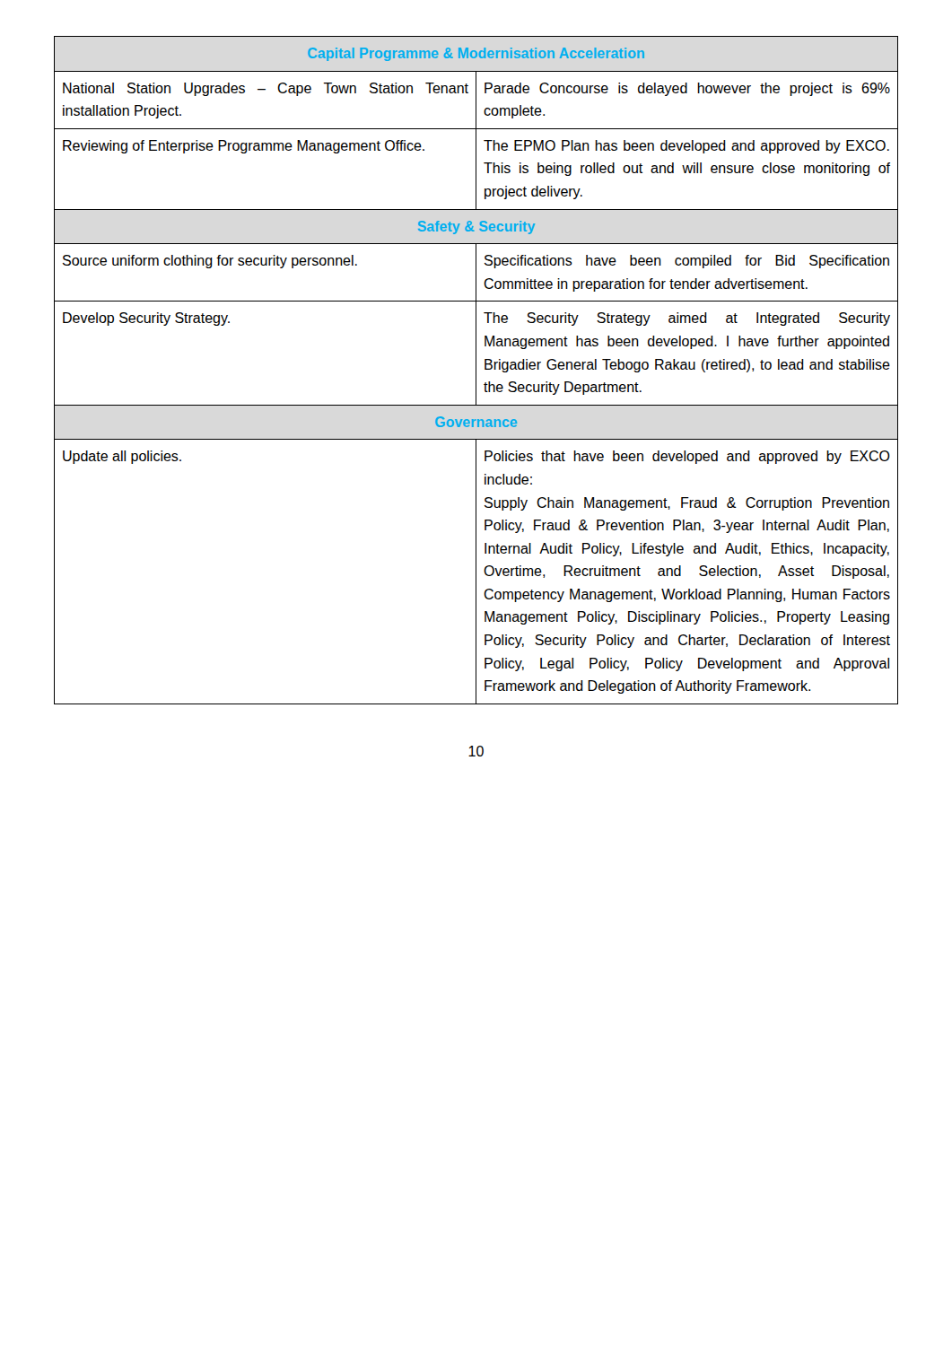| Capital Programme & Modernisation Acceleration |
| National Station Upgrades – Cape Town Station Tenant installation Project. | Parade Concourse is delayed however the project is 69% complete. |
| Reviewing of Enterprise Programme Management Office. | The EPMO Plan has been developed and approved by EXCO. This is being rolled out and will ensure close monitoring of project delivery. |
| Safety & Security |
| Source uniform clothing for security personnel. | Specifications have been compiled for Bid Specification Committee in preparation for tender advertisement. |
| Develop Security Strategy. | The Security Strategy aimed at Integrated Security Management has been developed. I have further appointed Brigadier General Tebogo Rakau (retired), to lead and stabilise the Security Department. |
| Governance |
| Update all policies. | Policies that have been developed and approved by EXCO include: Supply Chain Management, Fraud & Corruption Prevention Policy, Fraud & Prevention Plan, 3-year Internal Audit Plan, Internal Audit Policy, Lifestyle and Audit, Ethics, Incapacity, Overtime, Recruitment and Selection, Asset Disposal, Competency Management, Workload Planning, Human Factors Management Policy, Disciplinary Policies., Property Leasing Policy, Security Policy and Charter, Declaration of Interest Policy, Legal Policy, Policy Development and Approval Framework and Delegation of Authority Framework. |
10